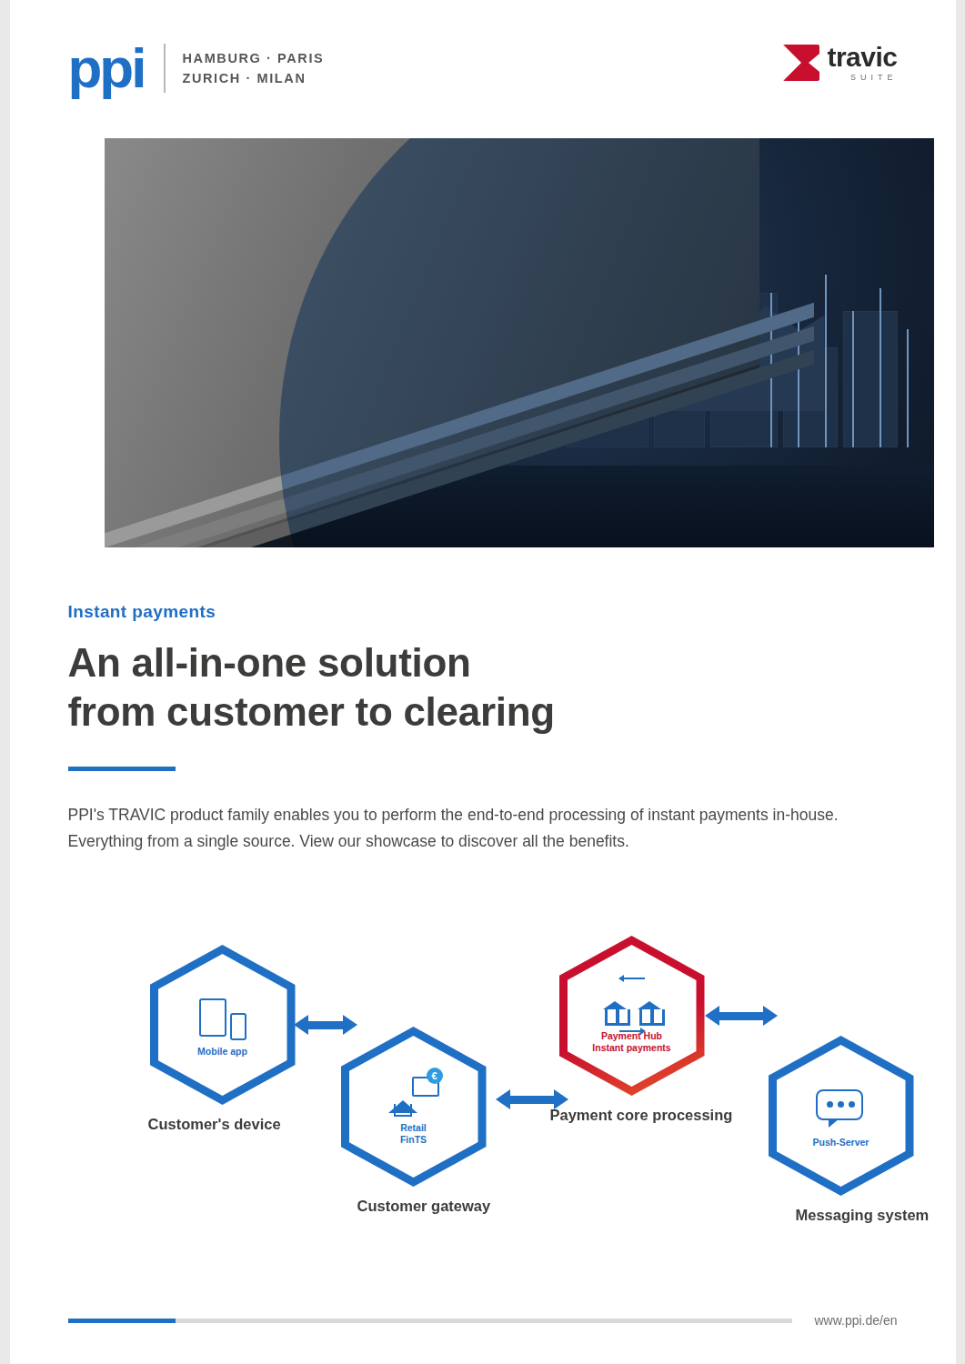ppi
HAMBURG · PARIS
ZURICH · MILAN
travic
SUITE
Instant payments
An all-in-one solution
from customer to clearing
PPI's TRAVIC product family enables you to perform the end-to-end processing of instant payments in-house. Everything from a single source. View our showcase to discover all the benefits.
Mobile app
€
Retail
FinTS
Payment Hub
Instant payments
Push-Server
Customer's device
Customer gateway
Payment core processing
Messaging system
www.ppi.de/en